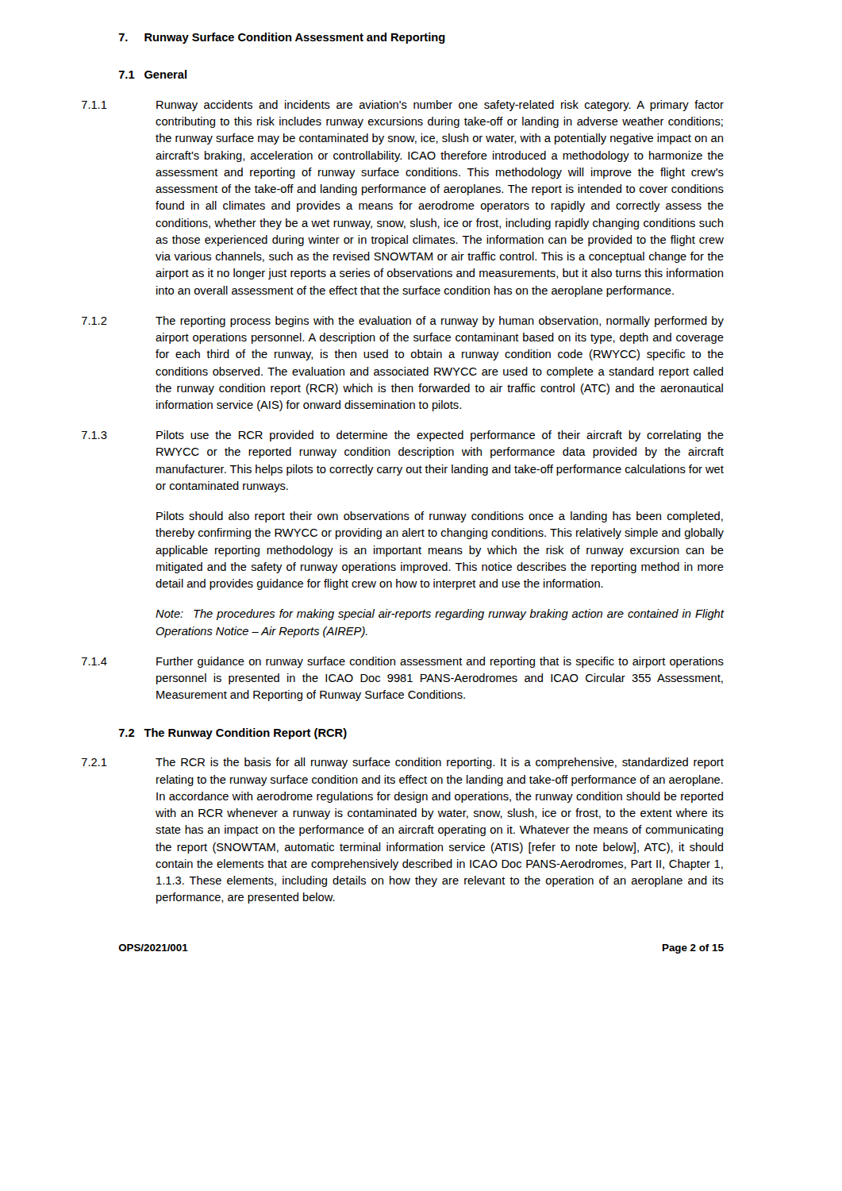7. Runway Surface Condition Assessment and Reporting
7.1 General
7.1.1 Runway accidents and incidents are aviation's number one safety-related risk category. A primary factor contributing to this risk includes runway excursions during take-off or landing in adverse weather conditions; the runway surface may be contaminated by snow, ice, slush or water, with a potentially negative impact on an aircraft's braking, acceleration or controllability. ICAO therefore introduced a methodology to harmonize the assessment and reporting of runway surface conditions. This methodology will improve the flight crew's assessment of the take-off and landing performance of aeroplanes. The report is intended to cover conditions found in all climates and provides a means for aerodrome operators to rapidly and correctly assess the conditions, whether they be a wet runway, snow, slush, ice or frost, including rapidly changing conditions such as those experienced during winter or in tropical climates. The information can be provided to the flight crew via various channels, such as the revised SNOWTAM or air traffic control. This is a conceptual change for the airport as it no longer just reports a series of observations and measurements, but it also turns this information into an overall assessment of the effect that the surface condition has on the aeroplane performance.
7.1.2 The reporting process begins with the evaluation of a runway by human observation, normally performed by airport operations personnel. A description of the surface contaminant based on its type, depth and coverage for each third of the runway, is then used to obtain a runway condition code (RWYCC) specific to the conditions observed. The evaluation and associated RWYCC are used to complete a standard report called the runway condition report (RCR) which is then forwarded to air traffic control (ATC) and the aeronautical information service (AIS) for onward dissemination to pilots.
7.1.3 Pilots use the RCR provided to determine the expected performance of their aircraft by correlating the RWYCC or the reported runway condition description with performance data provided by the aircraft manufacturer. This helps pilots to correctly carry out their landing and take-off performance calculations for wet or contaminated runways.
Pilots should also report their own observations of runway conditions once a landing has been completed, thereby confirming the RWYCC or providing an alert to changing conditions. This relatively simple and globally applicable reporting methodology is an important means by which the risk of runway excursion can be mitigated and the safety of runway operations improved. This notice describes the reporting method in more detail and provides guidance for flight crew on how to interpret and use the information.
Note: The procedures for making special air-reports regarding runway braking action are contained in Flight Operations Notice – Air Reports (AIREP).
7.1.4 Further guidance on runway surface condition assessment and reporting that is specific to airport operations personnel is presented in the ICAO Doc 9981 PANS-Aerodromes and ICAO Circular 355 Assessment, Measurement and Reporting of Runway Surface Conditions.
7.2 The Runway Condition Report (RCR)
7.2.1 The RCR is the basis for all runway surface condition reporting. It is a comprehensive, standardized report relating to the runway surface condition and its effect on the landing and take-off performance of an aeroplane. In accordance with aerodrome regulations for design and operations, the runway condition should be reported with an RCR whenever a runway is contaminated by water, snow, slush, ice or frost, to the extent where its state has an impact on the performance of an aircraft operating on it. Whatever the means of communicating the report (SNOWTAM, automatic terminal information service (ATIS) [refer to note below], ATC), it should contain the elements that are comprehensively described in ICAO Doc PANS-Aerodromes, Part II, Chapter 1, 1.1.3. These elements, including details on how they are relevant to the operation of an aeroplane and its performance, are presented below.
OPS/2021/001 Page 2 of 15